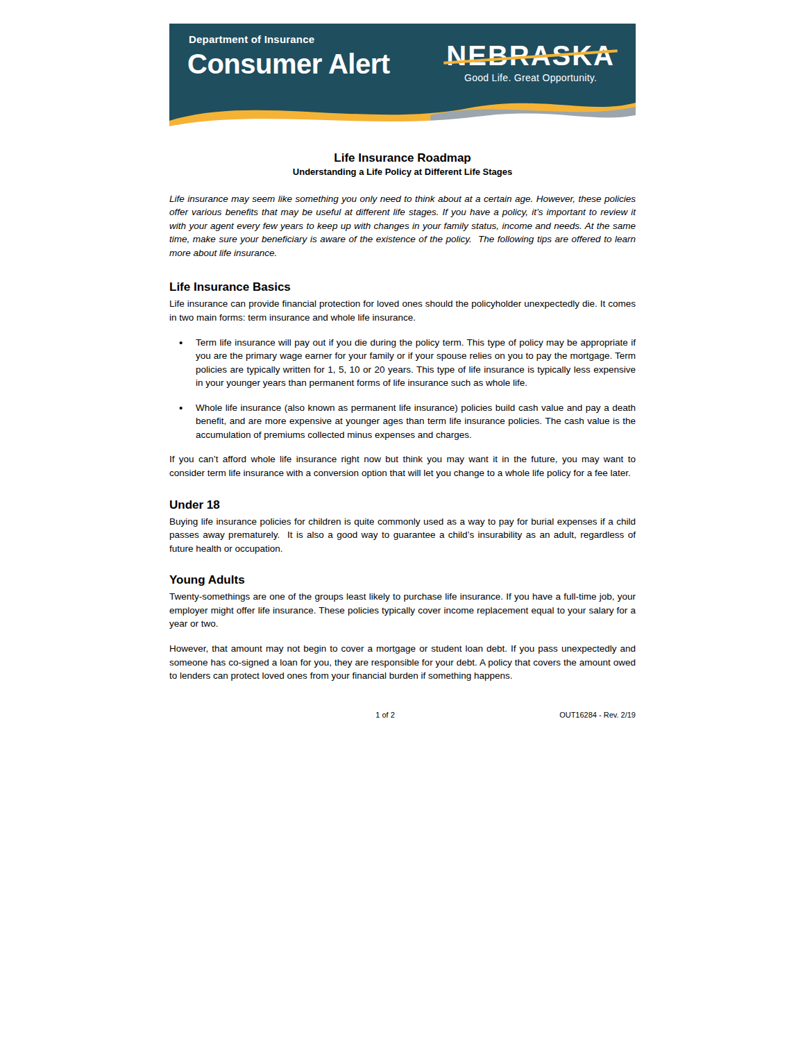Department of Insurance
Consumer Alert
NEBRASKA
Good Life. Great Opportunity.
Life Insurance Roadmap
Understanding a Life Policy at Different Life Stages
Life insurance may seem like something you only need to think about at a certain age. However, these policies offer various benefits that may be useful at different life stages. If you have a policy, it’s important to review it with your agent every few years to keep up with changes in your family status, income and needs. At the same time, make sure your beneficiary is aware of the existence of the policy. The following tips are offered to learn more about life insurance.
Life Insurance Basics
Life insurance can provide financial protection for loved ones should the policyholder unexpectedly die. It comes in two main forms: term insurance and whole life insurance.
Term life insurance will pay out if you die during the policy term. This type of policy may be appropriate if you are the primary wage earner for your family or if your spouse relies on you to pay the mortgage. Term policies are typically written for 1, 5, 10 or 20 years. This type of life insurance is typically less expensive in your younger years than permanent forms of life insurance such as whole life.
Whole life insurance (also known as permanent life insurance) policies build cash value and pay a death benefit, and are more expensive at younger ages than term life insurance policies. The cash value is the accumulation of premiums collected minus expenses and charges.
If you can’t afford whole life insurance right now but think you may want it in the future, you may want to consider term life insurance with a conversion option that will let you change to a whole life policy for a fee later.
Under 18
Buying life insurance policies for children is quite commonly used as a way to pay for burial expenses if a child passes away prematurely. It is also a good way to guarantee a child’s insurability as an adult, regardless of future health or occupation.
Young Adults
Twenty-somethings are one of the groups least likely to purchase life insurance. If you have a full-time job, your employer might offer life insurance. These policies typically cover income replacement equal to your salary for a year or two.
However, that amount may not begin to cover a mortgage or student loan debt. If you pass unexpectedly and someone has co-signed a loan for you, they are responsible for your debt. A policy that covers the amount owed to lenders can protect loved ones from your financial burden if something happens.
1 of 2 OUT16284 - Rev. 2/19